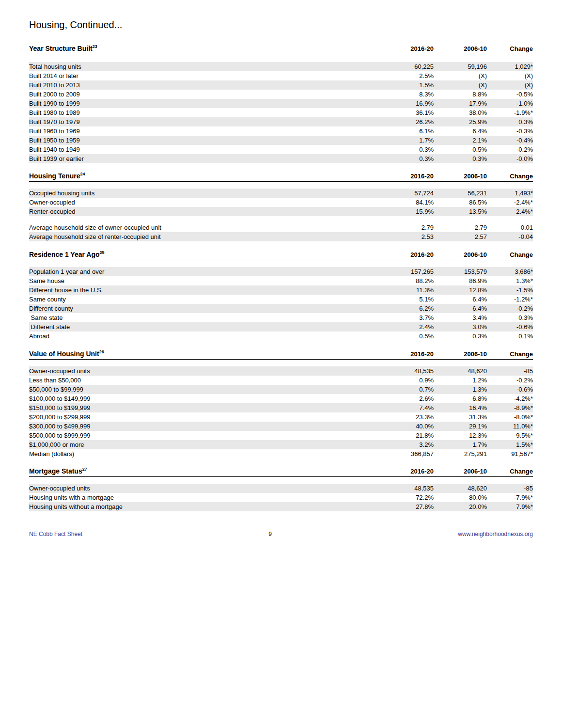Housing, Continued...
Year Structure Built 23 2016-20 2006-10 Change
| Total housing units | 60,225 | 59,196 | 1,029* |
| Built 2014 or later | 2.5% | (X) | (X) |
| Built 2010 to 2013 | 1.5% | (X) | (X) |
| Built 2000 to 2009 | 8.3% | 8.8% | -0.5% |
| Built 1990 to 1999 | 16.9% | 17.9% | -1.0% |
| Built 1980 to 1989 | 36.1% | 38.0% | -1.9%* |
| Built 1970 to 1979 | 26.2% | 25.9% | 0.3% |
| Built 1960 to 1969 | 6.1% | 6.4% | -0.3% |
| Built 1950 to 1959 | 1.7% | 2.1% | -0.4% |
| Built 1940 to 1949 | 0.3% | 0.5% | -0.2% |
| Built 1939 or earlier | 0.3% | 0.3% | -0.0% |
| Housing Tenure 24 | 2016-20 | 2006-10 | Change |
| --- | --- | --- | --- |
| Occupied housing units | 57,724 | 56,231 | 1,493* |
| Owner-occupied | 84.1% | 86.5% | -2.4%* |
| Renter-occupied | 15.9% | 13.5% | 2.4%* |
| Average household size of owner-occupied unit | 2.79 | 2.79 | 0.01 |
| Average household size of renter-occupied unit | 2.53 | 2.57 | -0.04 |
| Residence 1 Year Ago 25 | 2016-20 | 2006-10 | Change |
| --- | --- | --- | --- |
| Population 1 year and over | 157,265 | 153,579 | 3,686* |
| Same house | 88.2% | 86.9% | 1.3%* |
| Different house in the U.S. | 11.3% | 12.8% | -1.5% |
| Same county | 5.1% | 6.4% | -1.2%* |
| Different county | 6.2% | 6.4% | -0.2% |
| Same state | 3.7% | 3.4% | 0.3% |
| Different state | 2.4% | 3.0% | -0.6% |
| Abroad | 0.5% | 0.3% | 0.1% |
| Value of Housing Unit 26 | 2016-20 | 2006-10 | Change |
| --- | --- | --- | --- |
| Owner-occupied units | 48,535 | 48,620 | -85 |
| Less than $50,000 | 0.9% | 1.2% | -0.2% |
| $50,000 to $99,999 | 0.7% | 1.3% | -0.6% |
| $100,000 to $149,999 | 2.6% | 6.8% | -4.2%* |
| $150,000 to $199,999 | 7.4% | 16.4% | -8.9%* |
| $200,000 to $299,999 | 23.3% | 31.3% | -8.0%* |
| $300,000 to $499,999 | 40.0% | 29.1% | 11.0%* |
| $500,000 to $999,999 | 21.8% | 12.3% | 9.5%* |
| $1,000,000 or more | 3.2% | 1.7% | 1.5%* |
| Median (dollars) | 366,857 | 275,291 | 91,567* |
| Mortgage Status 27 | 2016-20 | 2006-10 | Change |
| --- | --- | --- | --- |
| Owner-occupied units | 48,535 | 48,620 | -85 |
| Housing units with a mortgage | 72.2% | 80.0% | -7.9%* |
| Housing units without a mortgage | 27.8% | 20.0% | 7.9%* |
NE Cobb Fact Sheet 9 www.neighborhoodnexus.org